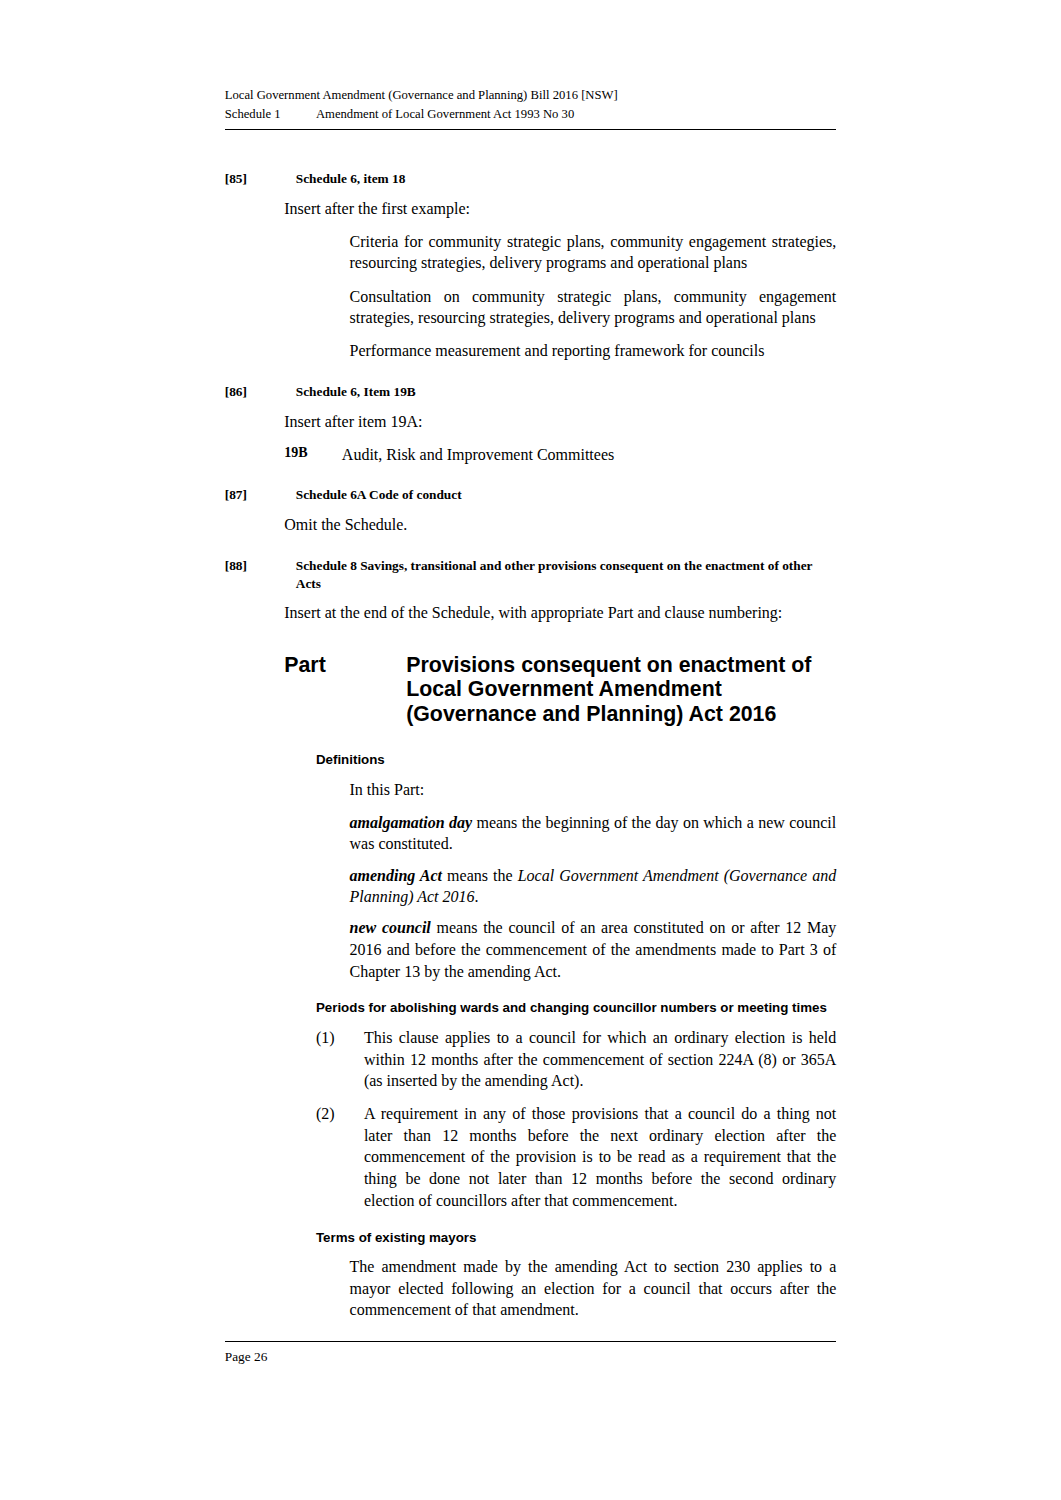Local Government Amendment (Governance and Planning) Bill 2016 [NSW]
Schedule 1 Amendment of Local Government Act 1993 No 30
[85] Schedule 6, item 18
Insert after the first example:
Criteria for community strategic plans, community engagement strategies, resourcing strategies, delivery programs and operational plans
Consultation on community strategic plans, community engagement strategies, resourcing strategies, delivery programs and operational plans
Performance measurement and reporting framework for councils
[86] Schedule 6, Item 19B
Insert after item 19A:
19B Audit, Risk and Improvement Committees
[87] Schedule 6A Code of conduct
Omit the Schedule.
[88] Schedule 8 Savings, transitional and other provisions consequent on the enactment of other Acts
Insert at the end of the Schedule, with appropriate Part and clause numbering:
Part
Provisions consequent on enactment of Local Government Amendment (Governance and Planning) Act 2016
Definitions
In this Part:
amalgamation day means the beginning of the day on which a new council was constituted.
amending Act means the Local Government Amendment (Governance and Planning) Act 2016.
new council means the council of an area constituted on or after 12 May 2016 and before the commencement of the amendments made to Part 3 of Chapter 13 by the amending Act.
Periods for abolishing wards and changing councillor numbers or meeting times
(1) This clause applies to a council for which an ordinary election is held within 12 months after the commencement of section 224A (8) or 365A (as inserted by the amending Act).
(2) A requirement in any of those provisions that a council do a thing not later than 12 months before the next ordinary election after the commencement of the provision is to be read as a requirement that the thing be done not later than 12 months before the second ordinary election of councillors after that commencement.
Terms of existing mayors
The amendment made by the amending Act to section 230 applies to a mayor elected following an election for a council that occurs after the commencement of that amendment.
Page 26